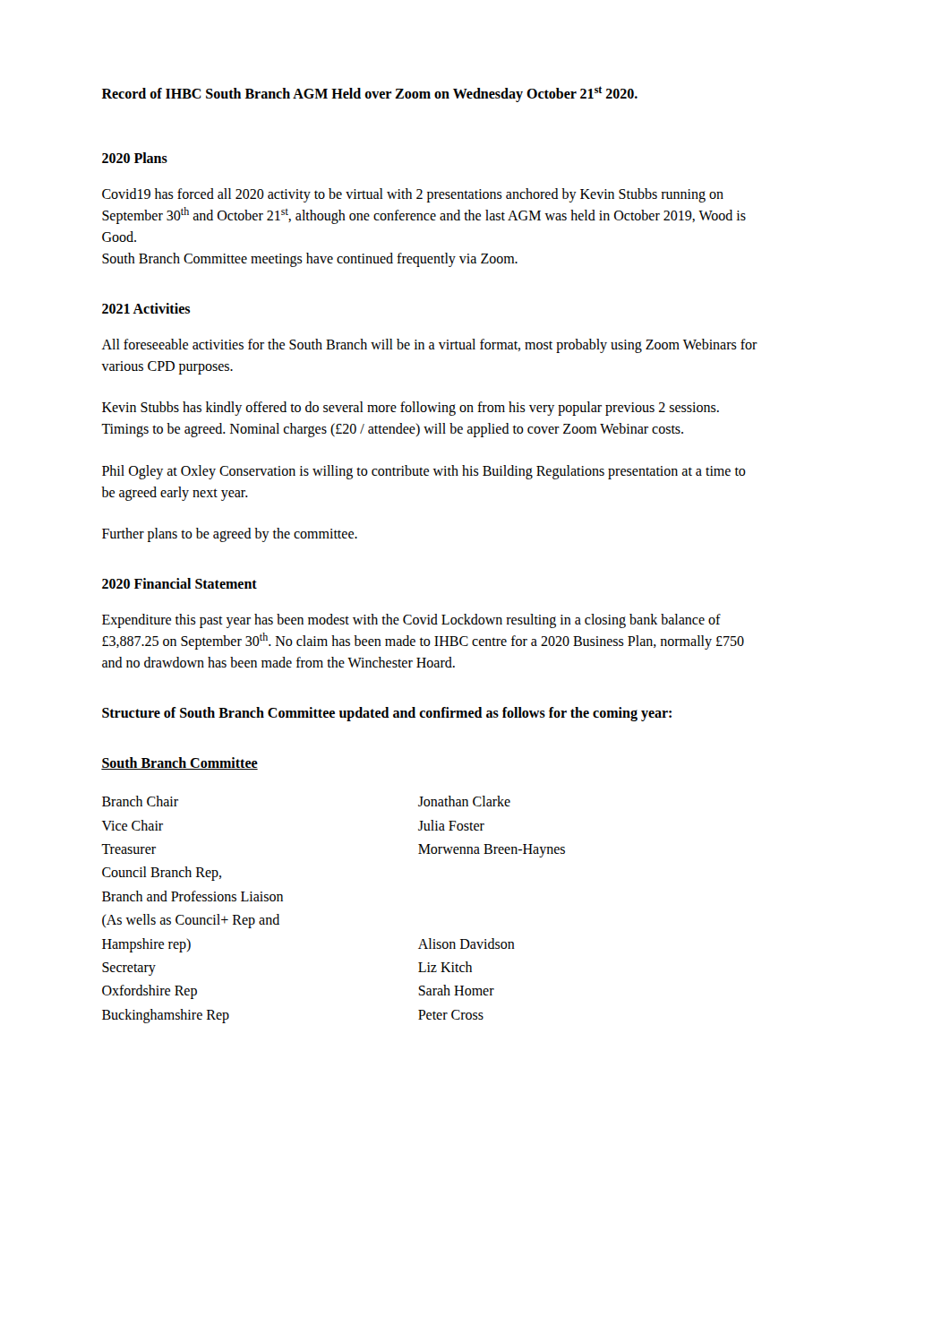Record of IHBC South Branch AGM Held over Zoom on Wednesday October 21st 2020.
2020 Plans
Covid19 has forced all 2020 activity to be virtual with 2 presentations anchored by Kevin Stubbs running on September 30th and October 21st, although one conference and the last AGM was held in October 2019, Wood is Good.
South Branch Committee meetings have continued frequently via Zoom.
2021 Activities
All foreseeable activities for the South Branch will be in a virtual format, most probably using Zoom Webinars for various CPD purposes.
Kevin Stubbs has kindly offered to do several more following on from his very popular previous 2 sessions. Timings to be agreed. Nominal charges (£20 / attendee) will be applied to cover Zoom Webinar costs.
Phil Ogley at Oxley Conservation is willing to contribute with his Building Regulations presentation at a time to be agreed early next year.
Further plans to be agreed by the committee.
2020 Financial Statement
Expenditure this past year has been modest with the Covid Lockdown resulting in a closing bank balance of £3,887.25 on September 30th. No claim has been made to IHBC centre for a 2020 Business Plan, normally £750 and no drawdown has been made from the Winchester Hoard.
Structure of South Branch Committee updated and confirmed as follows for the coming year:
South Branch Committee
| Branch Chair | Jonathan Clarke |
| Vice Chair | Julia Foster |
| Treasurer | Morwenna Breen-Haynes |
| Council Branch Rep, | |
| Branch and Professions Liaison | |
| (As wells as Council+ Rep and | |
| Hampshire rep) | Alison Davidson |
| Secretary | Liz Kitch |
| Oxfordshire Rep | Sarah Homer |
| Buckinghamshire Rep | Peter Cross |